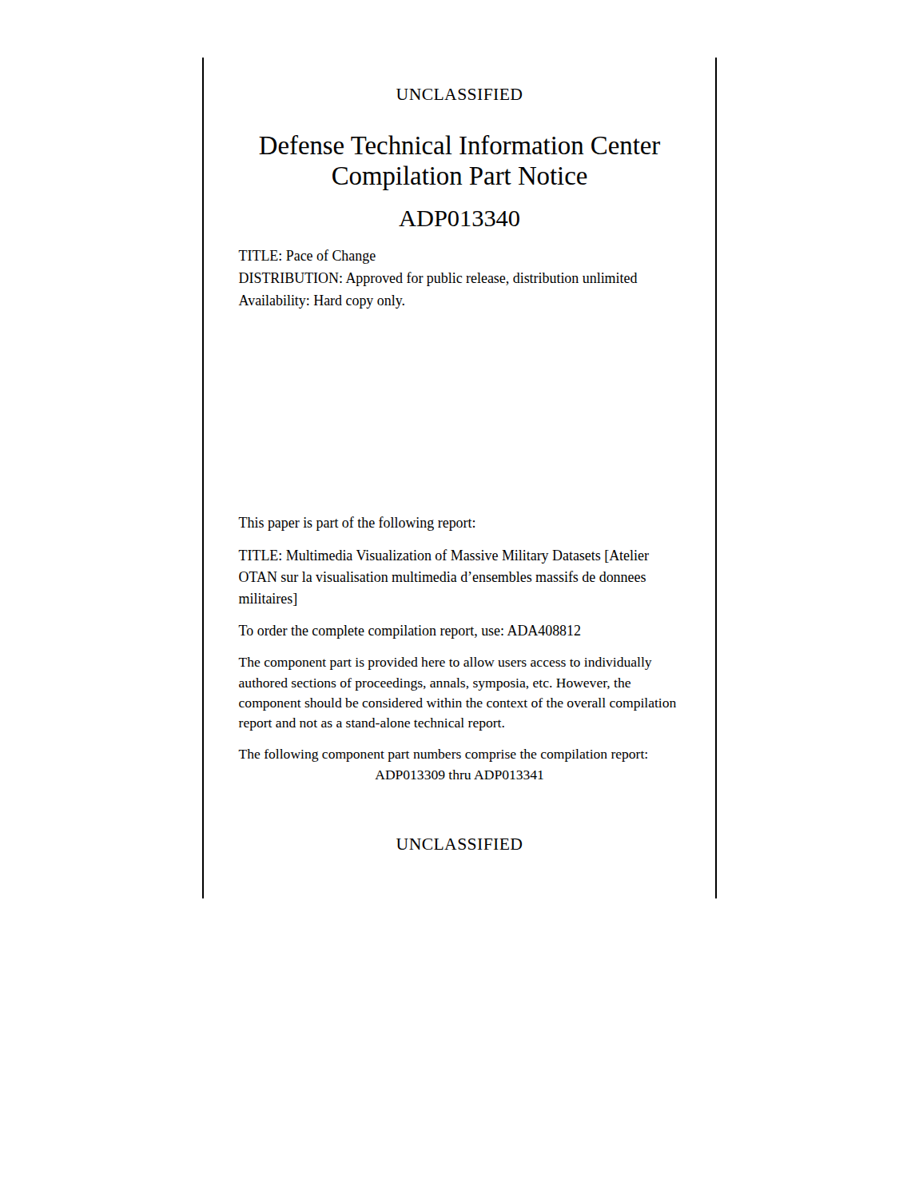UNCLASSIFIED
Defense Technical Information CenterCompilation Part Notice
ADP013340
TITLE: Pace of Change
DISTRIBUTION: Approved for public release, distribution unlimited
Availability: Hard copy only.
This paper is part of the following report:
TITLE: Multimedia Visualization of Massive Military Datasets [Atelier OTAN sur la visualisation multimedia d’ensembles massifs de donnees militaires]
To order the complete compilation report, use: ADA408812
The component part is provided here to allow users access to individually authored sections of proceedings, annals, symposia, etc. However, the component should be considered within the context of the overall compilation report and not as a stand-alone technical report.
The following component part numbers comprise the compilation report: ADP013309 thru ADP013341
UNCLASSIFIED